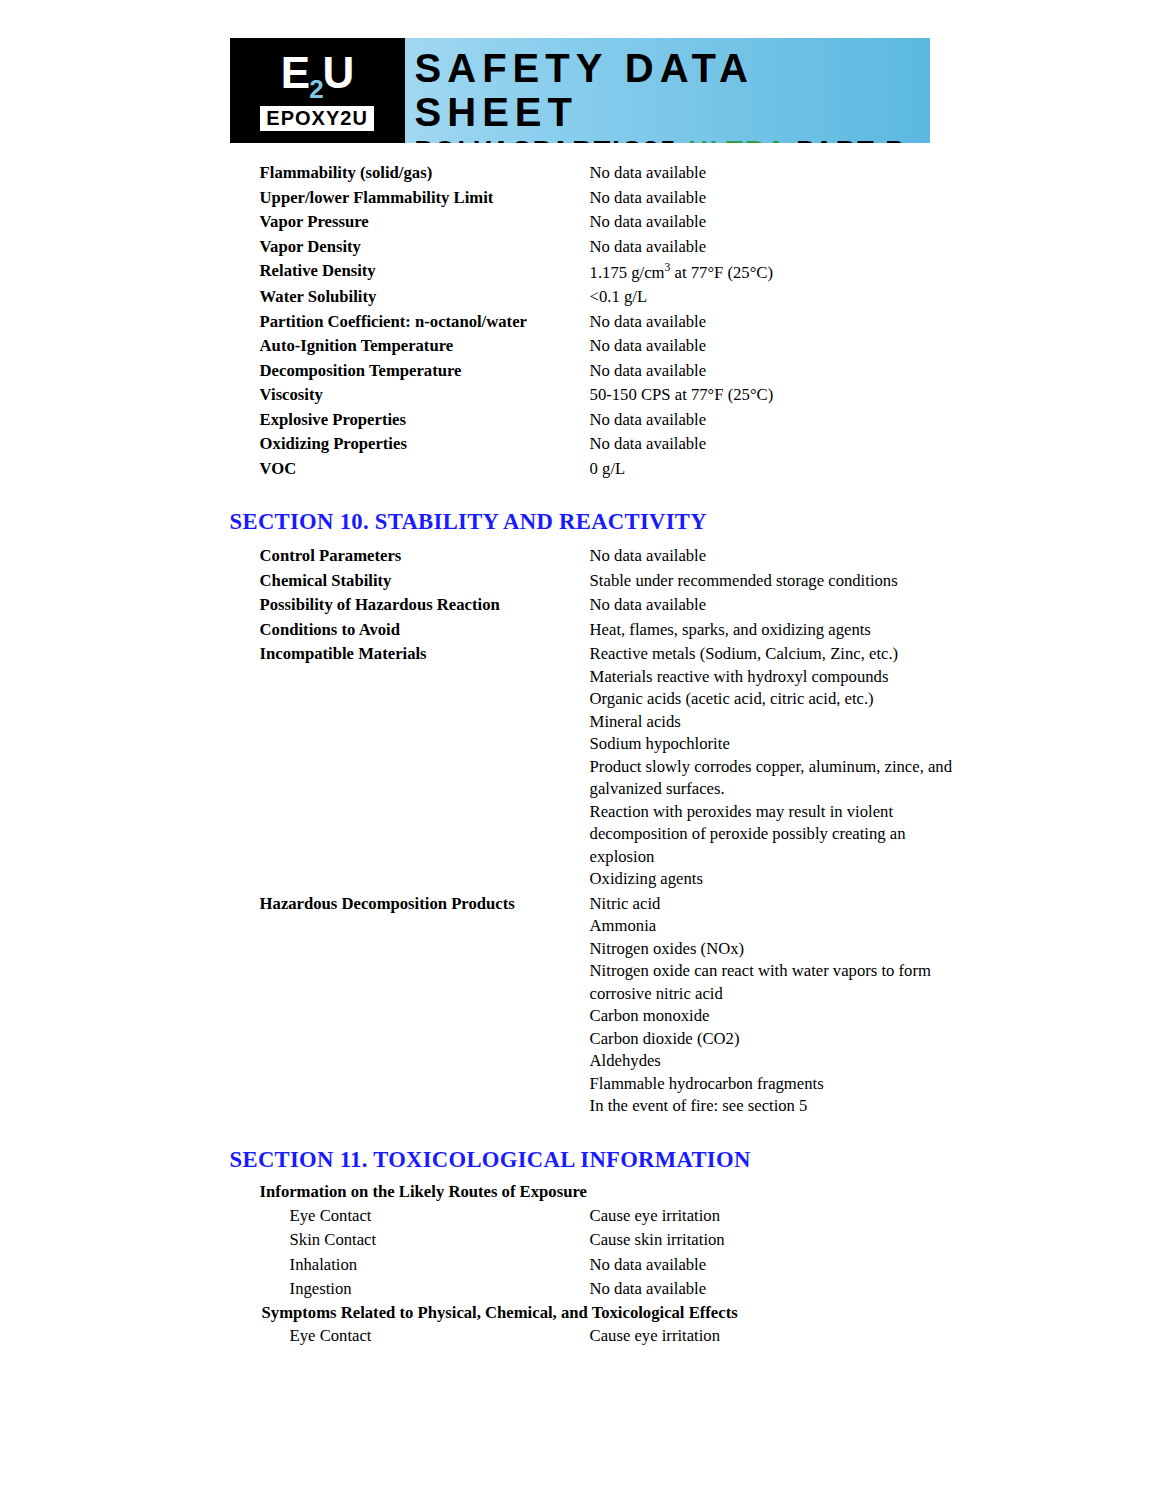E2 U
EPOXY2U
SAFETY DATA SHEET
POLYASPARTIC85-ULTRA PART B
| Flammability (solid/gas) | No data available |
| Upper/lower Flammability Limit | No data available |
| Vapor Pressure | No data available |
| Vapor Density | No data available |
| Relative Density | 1.175 g/cm 3 at 77°F (25°C) |
| Water Solubility | <0.1 g/L |
| Partition Coefficient: n-octanol/water | No data available |
| Auto-Ignition Temperature | No data available |
| Decomposition Temperature | No data available |
| Viscosity | 50-150 CPS at 77°F (25°C) |
| Explosive Properties | No data available |
| Oxidizing Properties | No data available |
| VOC | 0 g/L |
SECTION 10. STABILITY AND REACTIVITY
| Control Parameters | No data available |
| Chemical Stability | Stable under recommended storage conditions |
| Possibility of Hazardous Reaction | No data available |
| Conditions to Avoid | Heat, flames, sparks, and oxidizing agents |
| Incompatible Materials | Reactive metals (Sodium, Calcium, Zinc, etc.) Materials reactive with hydroxyl compounds Organic acids (acetic acid, citric acid, etc.) Mineral acids Sodium hypochlorite Product slowly corrodes copper, aluminum, zince, and galvanized surfaces. Reaction with peroxides may result in violent decomposition of peroxide possibly creating an explosion Oxidizing agents |
| Hazardous Decomposition Products | Nitric acid Ammonia Nitrogen oxides (NOx) Nitrogen oxide can react with water vapors to form corrosive nitric acid Carbon monoxide Carbon dioxide (CO2) Aldehydes Flammable hydrocarbon fragments In the event of fire: see section 5 |
SECTION 11. TOXICOLOGICAL INFORMATION
Information on the Likely Routes of Exposure
| Eye Contact | Cause eye irritation |
| Skin Contact | Cause skin irritation |
| Inhalation | No data available |
| Ingestion | No data available |
Symptoms Related to Physical, Chemical, and Toxicological Effects
| Eye Contact | Cause eye irritation |